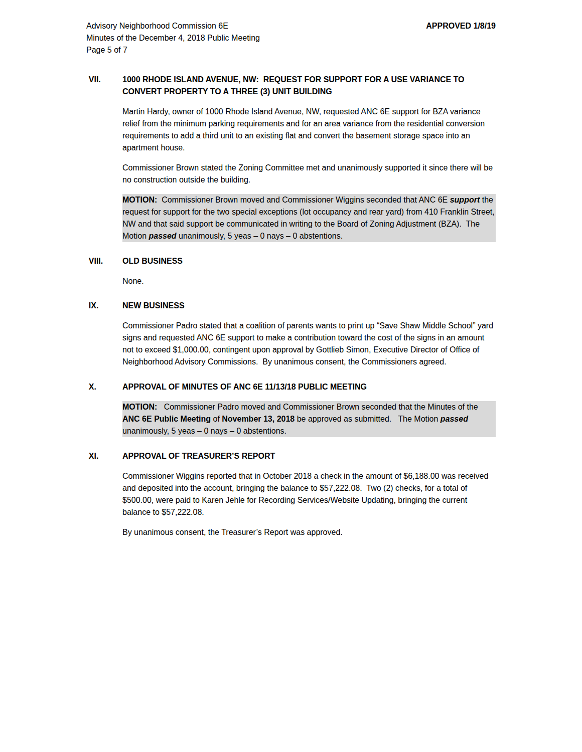Advisory Neighborhood Commission 6E
Minutes of the December 4, 2018 Public Meeting
Page 5 of 7
APPROVED 1/8/19
VII. 1000 RHODE ISLAND AVENUE, NW: REQUEST FOR SUPPORT FOR A USE VARIANCE TO CONVERT PROPERTY TO A THREE (3) UNIT BUILDING
Martin Hardy, owner of 1000 Rhode Island Avenue, NW, requested ANC 6E support for BZA variance relief from the minimum parking requirements and for an area variance from the residential conversion requirements to add a third unit to an existing flat and convert the basement storage space into an apartment house.
Commissioner Brown stated the Zoning Committee met and unanimously supported it since there will be no construction outside the building.
MOTION: Commissioner Brown moved and Commissioner Wiggins seconded that ANC 6E support the request for support for the two special exceptions (lot occupancy and rear yard) from 410 Franklin Street, NW and that said support be communicated in writing to the Board of Zoning Adjustment (BZA). The Motion passed unanimously, 5 yeas – 0 nays – 0 abstentions.
VIII. OLD BUSINESS
None.
IX. NEW BUSINESS
Commissioner Padro stated that a coalition of parents wants to print up “Save Shaw Middle School” yard signs and requested ANC 6E support to make a contribution toward the cost of the signs in an amount not to exceed $1,000.00, contingent upon approval by Gottlieb Simon, Executive Director of Office of Neighborhood Advisory Commissions. By unanimous consent, the Commissioners agreed.
X. APPROVAL OF MINUTES OF ANC 6E 11/13/18 PUBLIC MEETING
MOTION: Commissioner Padro moved and Commissioner Brown seconded that the Minutes of the ANC 6E Public Meeting of November 13, 2018 be approved as submitted. The Motion passed unanimously, 5 yeas – 0 nays – 0 abstentions.
XI. APPROVAL OF TREASURER’S REPORT
Commissioner Wiggins reported that in October 2018 a check in the amount of $6,188.00 was received and deposited into the account, bringing the balance to $57,222.08. Two (2) checks, for a total of $500.00, were paid to Karen Jehle for Recording Services/Website Updating, bringing the current balance to $57,222.08.
By unanimous consent, the Treasurer’s Report was approved.